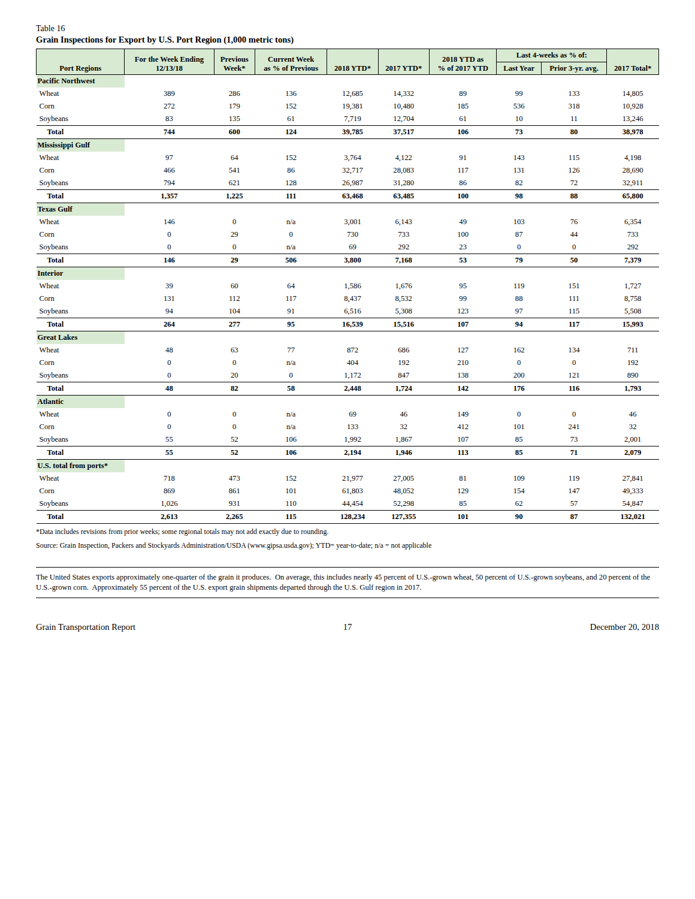Table 16
Grain Inspections for Export by U.S. Port Region (1,000 metric tons)
| Port Regions | For the Week Ending 12/13/18 | Previous Week* | Current Week as % of Previous | 2018 YTD* | 2017 YTD* | 2018 YTD as % of 2017 YTD | Last 4-weeks as % of: | 2017 Total* |
| --- | --- | --- | --- | --- | --- | --- | --- | --- |
| Last Year | Prior 3-yr. avg. |
| Pacific Northwest | |
| Wheat | 389 | 286 | 136 | 12,685 | 14,332 | 89 | 99 | 133 | 14,805 |
| Corn | 272 | 179 | 152 | 19,381 | 10,480 | 185 | 536 | 318 | 10,928 |
| Soybeans | 83 | 135 | 61 | 7,719 | 12,704 | 61 | 10 | 11 | 13,246 |
| Total | 744 | 600 | 124 | 39,785 | 37,517 | 106 | 73 | 80 | 38,978 |
| Mississippi Gulf | |
| Wheat | 97 | 64 | 152 | 3,764 | 4,122 | 91 | 143 | 115 | 4,198 |
| Corn | 466 | 541 | 86 | 32,717 | 28,083 | 117 | 131 | 126 | 28,690 |
| Soybeans | 794 | 621 | 128 | 26,987 | 31,280 | 86 | 82 | 72 | 32,911 |
| Total | 1,357 | 1,225 | 111 | 63,468 | 63,485 | 100 | 98 | 88 | 65,800 |
| Texas Gulf | |
| Wheat | 146 | 0 | n/a | 3,001 | 6,143 | 49 | 103 | 76 | 6,354 |
| Corn | 0 | 29 | 0 | 730 | 733 | 100 | 87 | 44 | 733 |
| Soybeans | 0 | 0 | n/a | 69 | 292 | 23 | 0 | 0 | 292 |
| Total | 146 | 29 | 506 | 3,800 | 7,168 | 53 | 79 | 50 | 7,379 |
| Interior | |
| Wheat | 39 | 60 | 64 | 1,586 | 1,676 | 95 | 119 | 151 | 1,727 |
| Corn | 131 | 112 | 117 | 8,437 | 8,532 | 99 | 88 | 111 | 8,758 |
| Soybeans | 94 | 104 | 91 | 6,516 | 5,308 | 123 | 97 | 115 | 5,508 |
| Total | 264 | 277 | 95 | 16,539 | 15,516 | 107 | 94 | 117 | 15,993 |
| Great Lakes | |
| Wheat | 48 | 63 | 77 | 872 | 686 | 127 | 162 | 134 | 711 |
| Corn | 0 | 0 | n/a | 404 | 192 | 210 | 0 | 0 | 192 |
| Soybeans | 0 | 20 | 0 | 1,172 | 847 | 138 | 200 | 121 | 890 |
| Total | 48 | 82 | 58 | 2,448 | 1,724 | 142 | 176 | 116 | 1,793 |
| Atlantic | |
| Wheat | 0 | 0 | n/a | 69 | 46 | 149 | 0 | 0 | 46 |
| Corn | 0 | 0 | n/a | 133 | 32 | 412 | 101 | 241 | 32 |
| Soybeans | 55 | 52 | 106 | 1,992 | 1,867 | 107 | 85 | 73 | 2,001 |
| Total | 55 | 52 | 106 | 2,194 | 1,946 | 113 | 85 | 71 | 2,079 |
| U.S. total from ports* | |
| Wheat | 718 | 473 | 152 | 21,977 | 27,005 | 81 | 109 | 119 | 27,841 |
| Corn | 869 | 861 | 101 | 61,803 | 48,052 | 129 | 154 | 147 | 49,333 |
| Soybeans | 1,026 | 931 | 110 | 44,454 | 52,298 | 85 | 62 | 57 | 54,847 |
| Total | 2,613 | 2,265 | 115 | 128,234 | 127,355 | 101 | 90 | 87 | 132,021 |
*Data includes revisions from prior weeks; some regional totals may not add exactly due to rounding.
Source: Grain Inspection, Packers and Stockyards Administration/USDA (www.gipsa.usda.gov); YTD= year-to-date; n/a = not applicable
The United States exports approximately one-quarter of the grain it produces. On average, this includes nearly 45 percent of U.S.-grown wheat, 50 percent of U.S.-grown soybeans, and 20 percent of the U.S.-grown corn. Approximately 55 percent of the U.S. export grain shipments departed through the U.S. Gulf region in 2017.
Grain Transportation Report
17
December 20, 2018